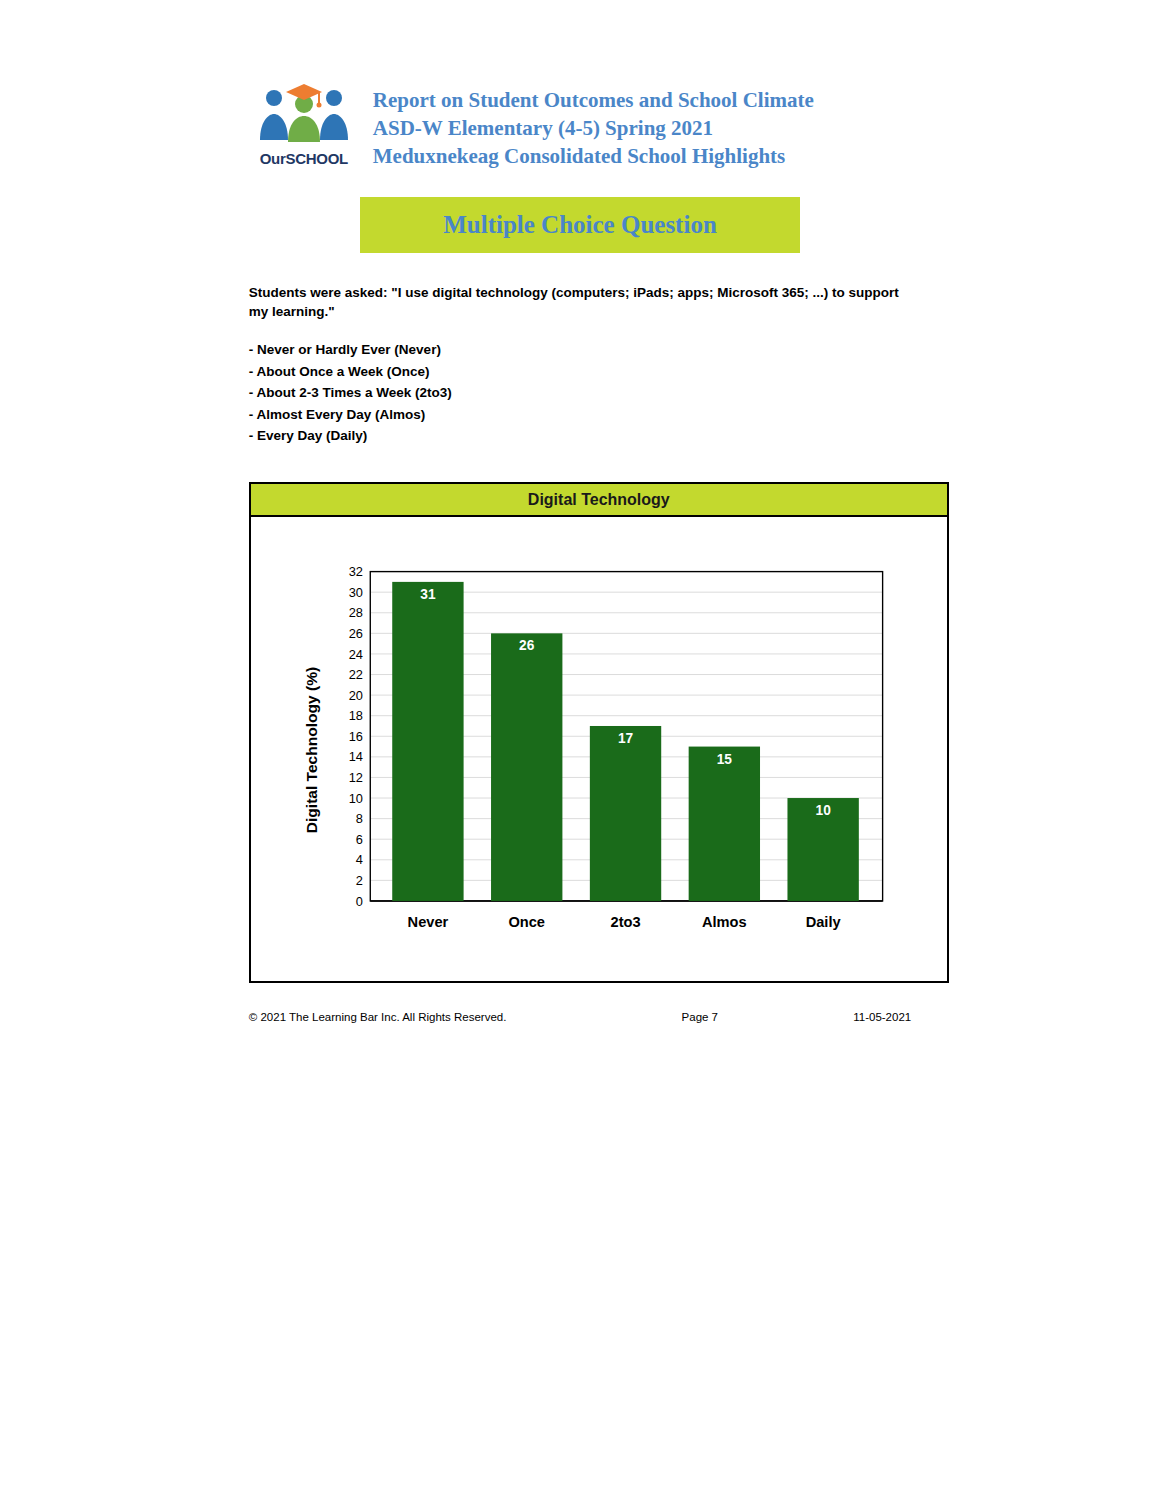Our SCHOOL
Report on Student Outcomes and School Climate
ASD-W Elementary (4-5) Spring 2021
Meduxnekeag Consolidated School Highlights
Multiple Choice Question
Students were asked: "I use digital technology (computers; iPads; apps; Microsoft 365; ...) to support my learning."
- Never or Hardly Ever (Never)
- About Once a Week (Once)
- About 2-3 Times a Week (2to3)
- Almost Every Day (Almos)
- Every Day (Daily)
Digital Technology
Digital Technology (%) 0 2 4 6 8 10 12 14 16 18 20 22 24 26 28 30 32 31 26 17 15 10 Never Once 2to3 Almos Daily
© 2021 The Learning Bar Inc. All Rights Reserved.
Page 7
11-05-2021